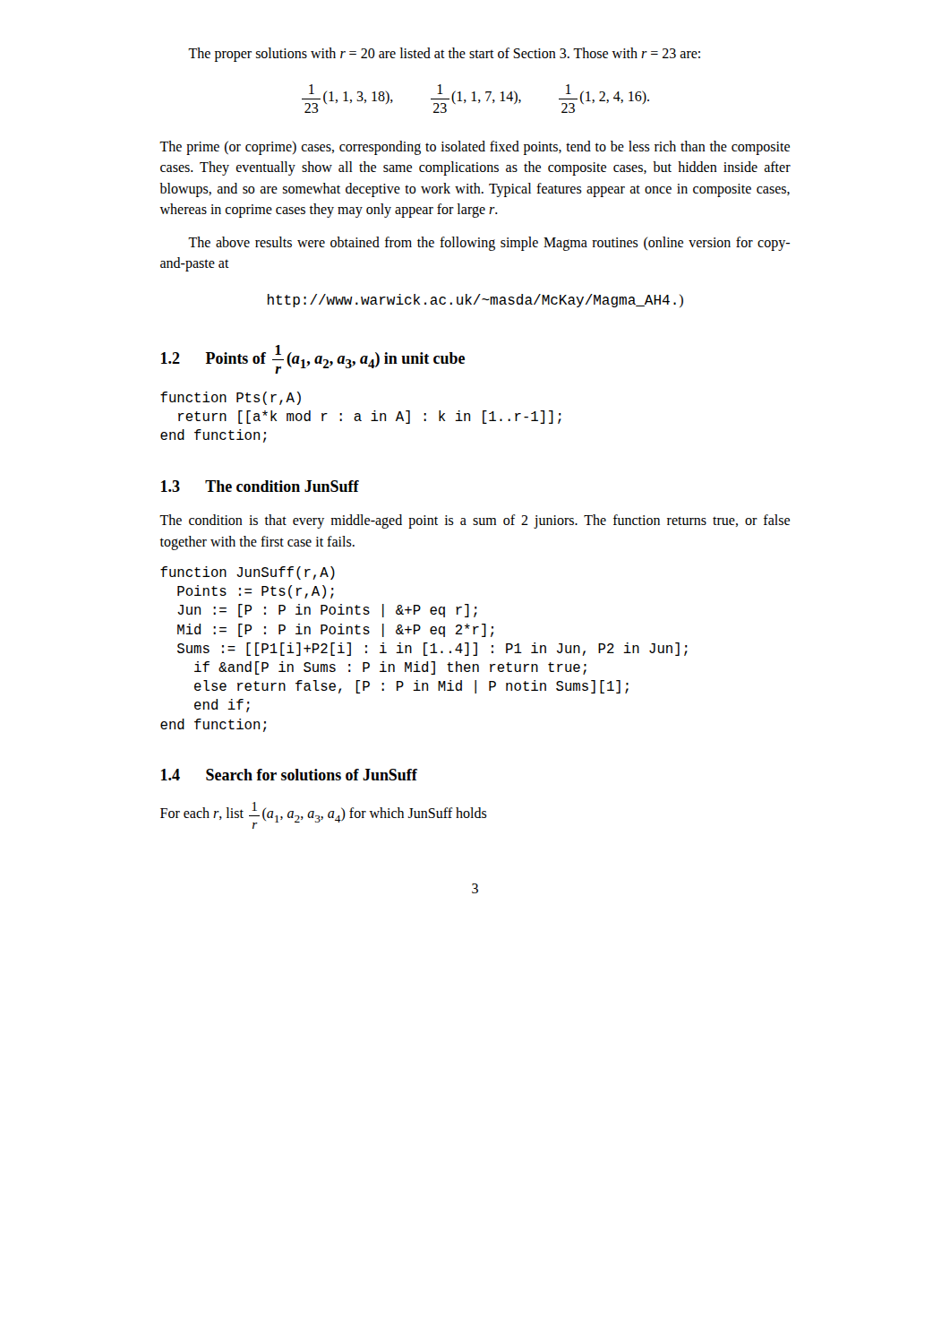The proper solutions with r = 20 are listed at the start of Section 3. Those with r = 23 are:
123(1, 1, 3, 18), 123(1, 1, 7, 14), 123(1, 2, 4, 16).
The prime (or coprime) cases, corresponding to isolated fixed points, tend to be less rich than the composite cases. They eventually show all the same complications as the composite cases, but hidden inside after blowups, and so are somewhat deceptive to work with. Typical features appear at once in composite cases, whereas in coprime cases they may only appear for large r.
The above results were obtained from the following simple Magma routines (online version for copy-and-paste at
http://www.warwick.ac.uk/~masda/McKay/Magma_AH4.)
1.2 Points of 1 r(a1, a2, a3, a4) in unit cube
function Pts(r,A)
  return [[a*k mod r : a in A] : k in [1..r-1]];
end function;
1.3 The condition JunSuff
The condition is that every middle-aged point is a sum of 2 juniors. The function returns true, or false together with the first case it fails.
function JunSuff(r,A)
  Points := Pts(r,A);
  Jun := [P : P in Points | &+P eq r];
  Mid := [P : P in Points | &+P eq 2*r];
  Sums := [[P1[i]+P2[i] : i in [1..4]] : P1 in Jun, P2 in Jun];
    if &and[P in Sums : P in Mid] then return true;
    else return false, [P : P in Mid | P notin Sums][1];
    end if;
end function;
1.4 Search for solutions of JunSuff
For each r, list 1 r(a1, a2, a3, a4) for which JunSuff holds
3